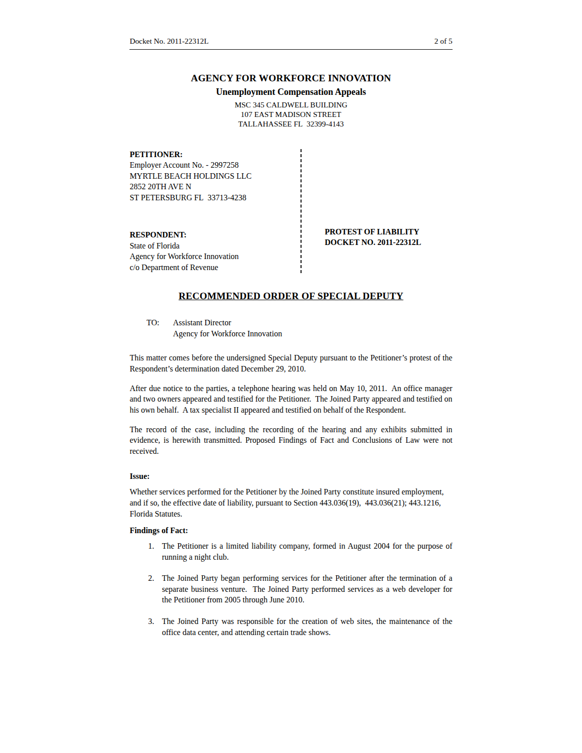Docket No. 2011-22312L 2 of 5
AGENCY FOR WORKFORCE INNOVATION
Unemployment Compensation Appeals
MSC 345 CALDWELL BUILDING
107 EAST MADISON STREET
TALLAHASSEE FL 32399-4143
PETITIONER:
Employer Account No. - 2997258
MYRTLE BEACH HOLDINGS LLC
2852 20TH AVE N
ST PETERSBURG FL 33713-4238
PROTEST OF LIABILITY
DOCKET NO. 2011-22312L
RESPONDENT:
State of Florida
Agency for Workforce Innovation
c/o Department of Revenue
RECOMMENDED ORDER OF SPECIAL DEPUTY
TO: Assistant Director
Agency for Workforce Innovation
This matter comes before the undersigned Special Deputy pursuant to the Petitioner’s protest of the Respondent’s determination dated December 29, 2010.
After due notice to the parties, a telephone hearing was held on May 10, 2011. An office manager and two owners appeared and testified for the Petitioner. The Joined Party appeared and testified on his own behalf. A tax specialist II appeared and testified on behalf of the Respondent.
The record of the case, including the recording of the hearing and any exhibits submitted in evidence, is herewith transmitted. Proposed Findings of Fact and Conclusions of Law were not received.
Issue:
Whether services performed for the Petitioner by the Joined Party constitute insured employment, and if so, the effective date of liability, pursuant to Section 443.036(19), 443.036(21); 443.1216, Florida Statutes.
Findings of Fact:
The Petitioner is a limited liability company, formed in August 2004 for the purpose of running a night club.
The Joined Party began performing services for the Petitioner after the termination of a separate business venture. The Joined Party performed services as a web developer for the Petitioner from 2005 through June 2010.
The Joined Party was responsible for the creation of web sites, the maintenance of the office data center, and attending certain trade shows.